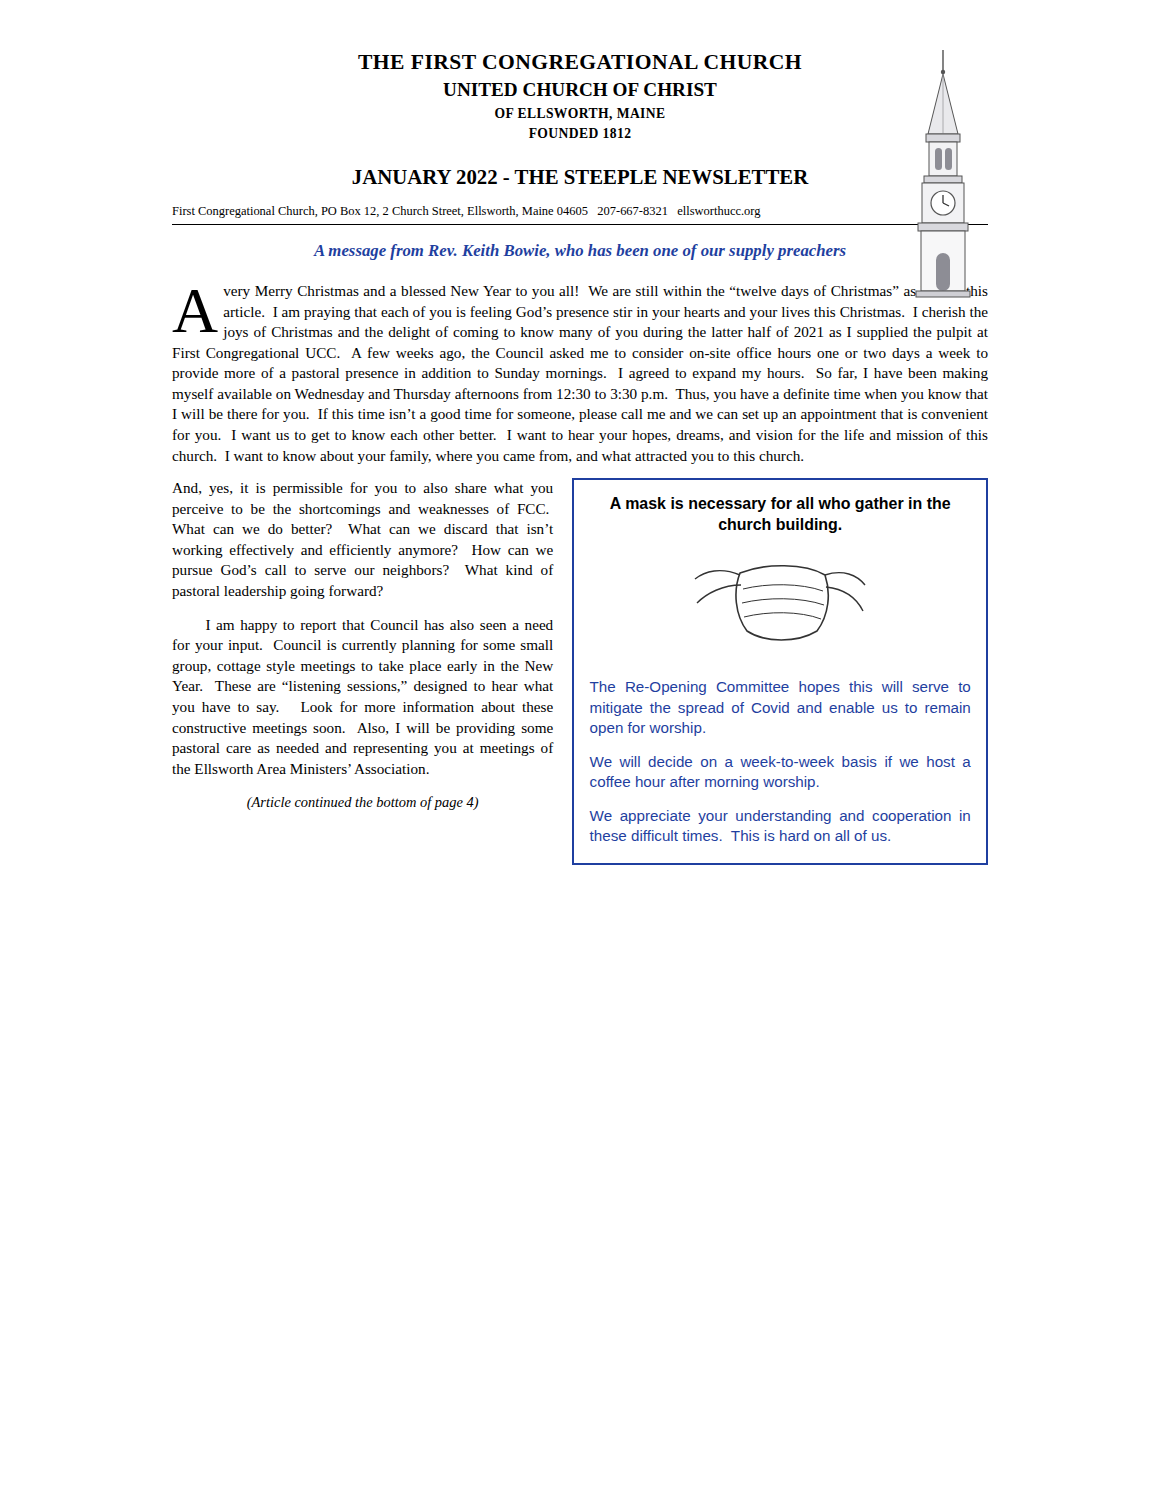THE FIRST CONGREGATIONAL CHURCH
UNITED CHURCH OF CHRIST
OF ELLSWORTH, MAINE
FOUNDED 1812
JANUARY 2022 - THE STEEPLE NEWSLETTER
First Congregational Church, PO Box 12, 2 Church Street, Ellsworth, Maine 04605 207-667-8321 ellsworthucc.org
A message from Rev. Keith Bowie, who has been one of our supply preachers
A very Merry Christmas and a blessed New Year to you all! We are still within the “twelve days of Christmas” as I write this article. I am praying that each of you is feeling God’s presence stir in your hearts and your lives this Christmas. I cherish the joys of Christmas and the delight of coming to know many of you during the latter half of 2021 as I supplied the pulpit at First Congregational UCC. A few weeks ago, the Council asked me to consider on-site office hours one or two days a week to provide more of a pastoral presence in addition to Sunday mornings. I agreed to expand my hours. So far, I have been making myself available on Wednesday and Thursday afternoons from 12:30 to 3:30 p.m. Thus, you have a definite time when you know that I will be there for you. If this time isn’t a good time for someone, please call me and we can set up an appointment that is convenient for you. I want us to get to know each other better. I want to hear your hopes, dreams, and vision for the life and mission of this church. I want to know about your family, where you came from, and what attracted you to this church.
And, yes, it is permissible for you to also share what you perceive to be the shortcomings and weaknesses of FCC. What can we do better? What can we discard that isn’t working effectively and efficiently anymore? How can we pursue God’s call to serve our neighbors? What kind of pastoral leadership going forward?
I am happy to report that Council has also seen a need for your input. Council is currently planning for some small group, cottage style meetings to take place early in the New Year. These are “listening sessions,” designed to hear what you have to say. Look for more information about these constructive meetings soon. Also, I will be providing some pastoral care as needed and representing you at meetings of the Ellsworth Area Ministers’ Association.
(Article continued the bottom of page 4)
A mask is necessary for all who gather in the church building.
The Re-Opening Committee hopes this will serve to mitigate the spread of Covid and enable us to remain open for worship.
We will decide on a week-to-week basis if we host a coffee hour after morning worship.
We appreciate your understanding and cooperation in these difficult times. This is hard on all of us.